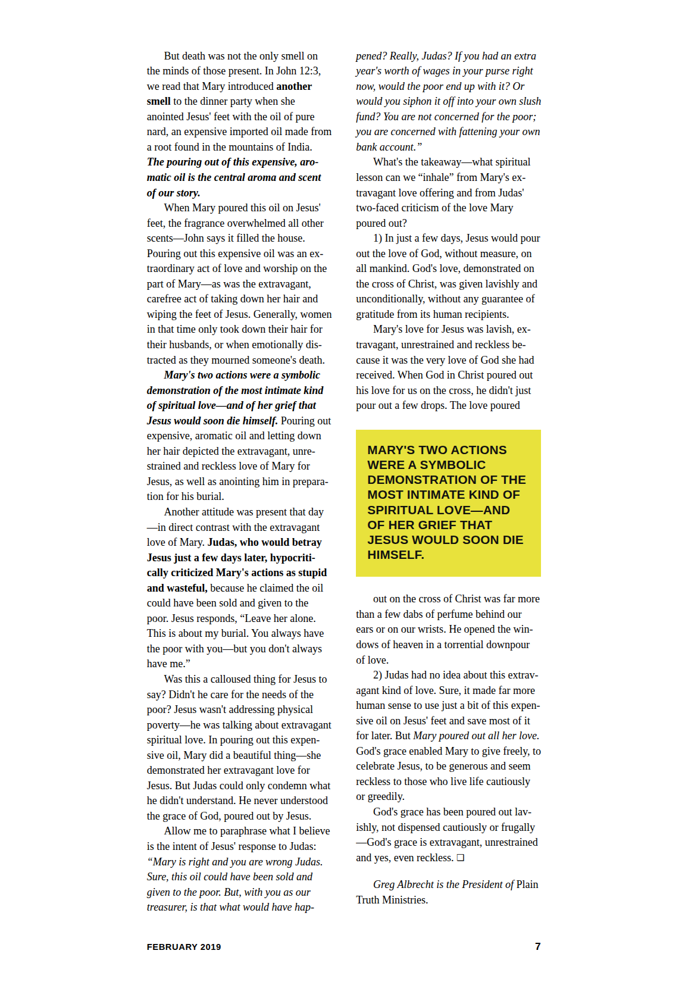But death was not the only smell on the minds of those present. In John 12:3, we read that Mary introduced another smell to the dinner party when she anointed Jesus' feet with the oil of pure nard, an expensive imported oil made from a root found in the mountains of India. The pouring out of this expensive, aromatic oil is the central aroma and scent of our story.
When Mary poured this oil on Jesus' feet, the fragrance overwhelmed all other scents—John says it filled the house. Pouring out this expensive oil was an extraordinary act of love and worship on the part of Mary—as was the extravagant, carefree act of taking down her hair and wiping the feet of Jesus. Generally, women in that time only took down their hair for their husbands, or when emotionally distracted as they mourned someone's death.
Mary's two actions were a symbolic demonstration of the most intimate kind of spiritual love—and of her grief that Jesus would soon die himself. Pouring out expensive, aromatic oil and letting down her hair depicted the extravagant, unrestrained and reckless love of Mary for Jesus, as well as anointing him in preparation for his burial.
Another attitude was present that day—in direct contrast with the extravagant love of Mary. Judas, who would betray Jesus just a few days later, hypocritically criticized Mary's actions as stupid and wasteful, because he claimed the oil could have been sold and given to the poor. Jesus responds, “Leave her alone. This is about my burial. You always have the poor with you—but you don't always have me.”
Was this a calloused thing for Jesus to say? Didn't he care for the needs of the poor? Jesus wasn't addressing physical poverty—he was talking about extravagant spiritual love. In pouring out this expensive oil, Mary did a beautiful thing—she demonstrated her extravagant love for Jesus. But Judas could only condemn what he didn't understand. He never understood the grace of God, poured out by Jesus.
Allow me to paraphrase what I believe is the intent of Jesus' response to Judas: “Mary is right and you are wrong Judas. Sure, this oil could have been sold and given to the poor. But, with you as our treasurer, is that what would have happened? Really, Judas? If you had an extra year's worth of wages in your purse right now, would the poor end up with it? Or would you siphon it off into your own slush fund? You are not concerned for the poor; you are concerned with fattening your own bank account.”
What's the takeaway—what spiritual lesson can we “inhale” from Mary's extravagant love offering and from Judas' two-faced criticism of the love Mary poured out?
1) In just a few days, Jesus would pour out the love of God, without measure, on all mankind. God's love, demonstrated on the cross of Christ, was given lavishly and unconditionally, without any guarantee of gratitude from its human recipients.
Mary's love for Jesus was lavish, extravagant, unrestrained and reckless because it was the very love of God she had received. When God in Christ poured out his love for us on the cross, he didn't just pour out a few drops. The love poured
Mary's two actions were a symbolic demonstration of the most intimate kind of spiritual love—and of her grief that Jesus would soon die himself.
out on the cross of Christ was far more than a few dabs of perfume behind our ears or on our wrists. He opened the windows of heaven in a torrential downpour of love.
2) Judas had no idea about this extravagant kind of love. Sure, it made far more human sense to use just a bit of this expensive oil on Jesus' feet and save most of it for later. But Mary poured out all her love. God's grace enabled Mary to give freely, to celebrate Jesus, to be generous and seem reckless to those who live life cautiously or greedily.
God's grace has been poured out lavishly, not dispensed cautiously or frugally—God's grace is extravagant, unrestrained and yes, even reckless. ❑
Greg Albrecht is the President of Plain Truth Ministries.
FEBRUARY 2019 7